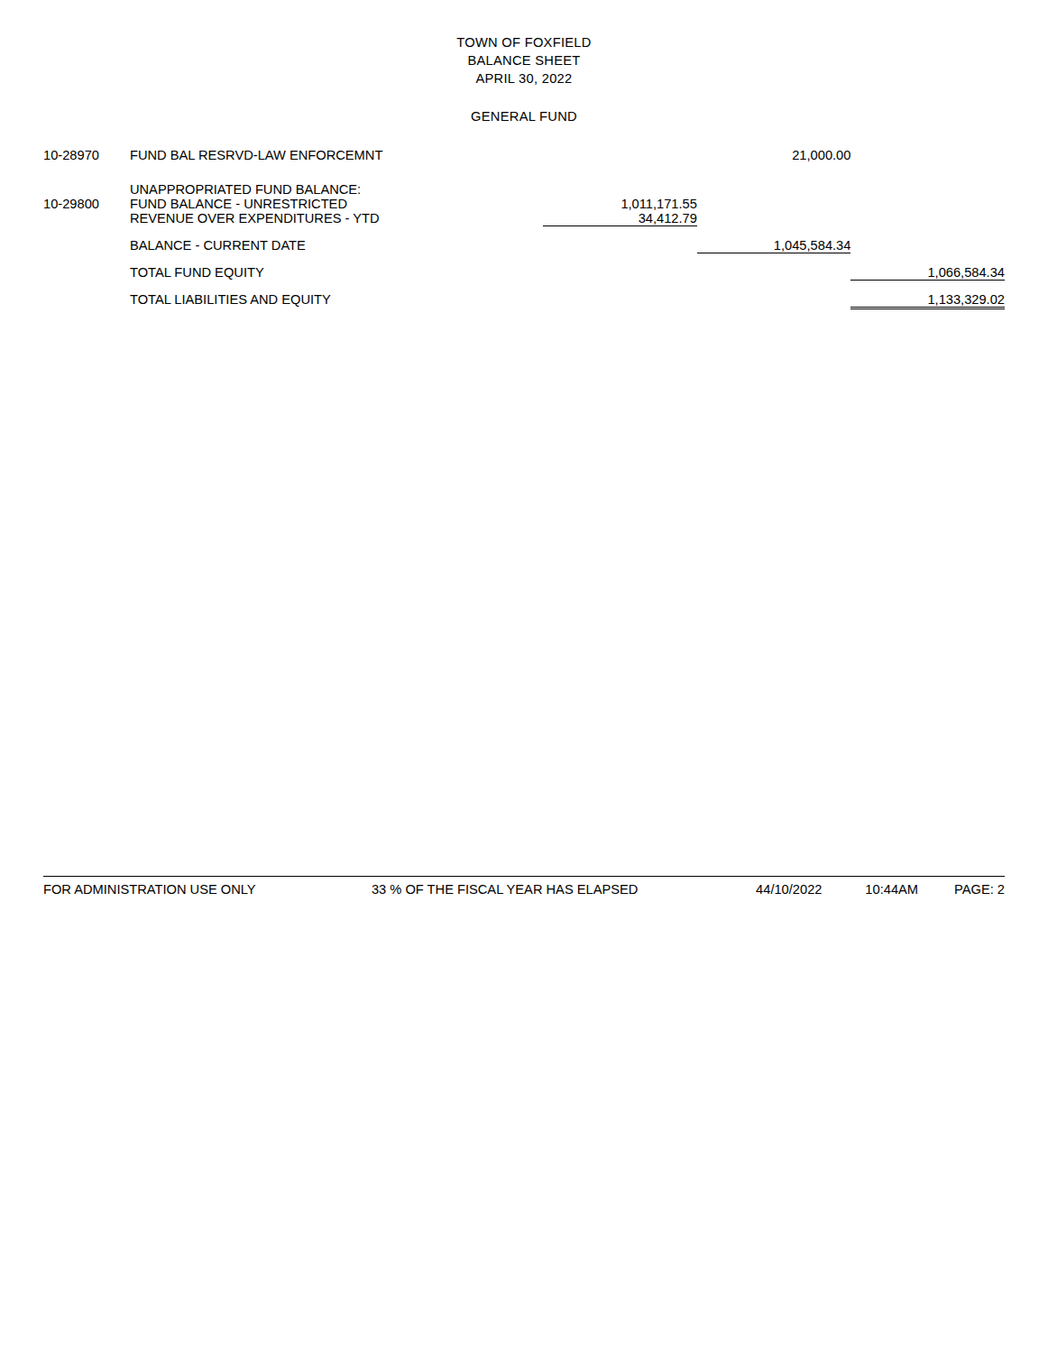TOWN OF FOXFIELD
BALANCE SHEET
APRIL 30, 2022
GENERAL FUND
| 10-28970 | FUND BAL RESRVD-LAW ENFORCEMNT | | 21,000.00 | |
| | UNAPPROPRIATED FUND BALANCE: | | | |
| 10-29800 | FUND BALANCE - UNRESTRICTED | 1,011,171.55 | | |
| | REVENUE OVER EXPENDITURES - YTD | 34,412.79 | | |
| | BALANCE - CURRENT DATE | | 1,045,584.34 | |
| | TOTAL FUND EQUITY | | | 1,066,584.34 |
| | TOTAL LIABILITIES AND EQUITY | | | 1,133,329.02 |
| FOR ADMINISTRATION USE ONLY | 33 % OF THE FISCAL YEAR HAS ELAPSED | 44/10/2022 | 10:44AM | PAGE: 2 |